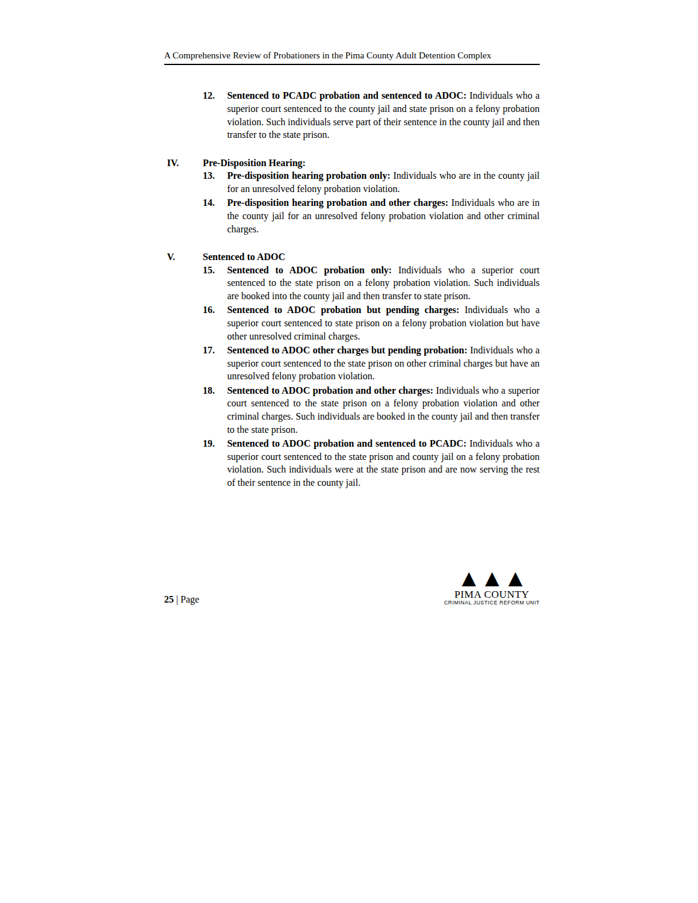A Comprehensive Review of Probationers in the Pima County Adult Detention Complex
12. Sentenced to PCADC probation and sentenced to ADOC: Individuals who a superior court sentenced to the county jail and state prison on a felony probation violation. Such individuals serve part of their sentence in the county jail and then transfer to the state prison.
IV.
Pre-Disposition Hearing:
13. Pre-disposition hearing probation only: Individuals who are in the county jail for an unresolved felony probation violation.
14. Pre-disposition hearing probation and other charges: Individuals who are in the county jail for an unresolved felony probation violation and other criminal charges.
V.
Sentenced to ADOC
15. Sentenced to ADOC probation only: Individuals who a superior court sentenced to the state prison on a felony probation violation. Such individuals are booked into the county jail and then transfer to state prison.
16. Sentenced to ADOC probation but pending charges: Individuals who a superior court sentenced to state prison on a felony probation violation but have other unresolved criminal charges.
17. Sentenced to ADOC other charges but pending probation: Individuals who a superior court sentenced to the state prison on other criminal charges but have an unresolved felony probation violation.
18. Sentenced to ADOC probation and other charges: Individuals who a superior court sentenced to the state prison on a felony probation violation and other criminal charges. Such individuals are booked in the county jail and then transfer to the state prison.
19. Sentenced to ADOC probation and sentenced to PCADC: Individuals who a superior court sentenced to the state prison and county jail on a felony probation violation. Such individuals were at the state prison and are now serving the rest of their sentence in the county jail.
25 | Page
▲▲▲ PIMA COUNTY CRIMINAL JUSTICE REFORM UNIT